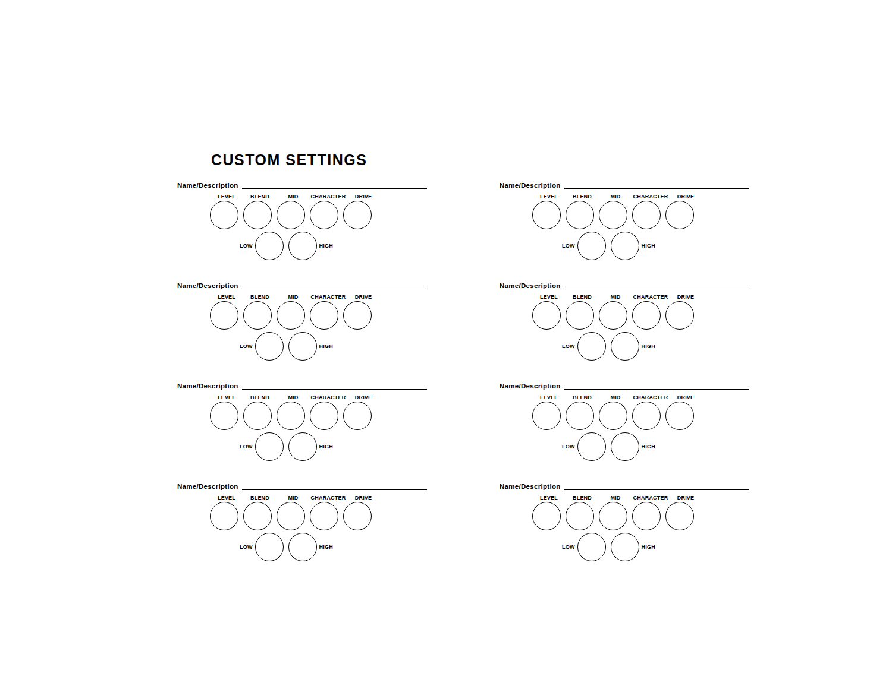CUSTOM SETTINGS
Name/Description
LEVEL BLEND MID CHARACTER DRIVE
LOW
HIGH
Name/Description
LEVEL BLEND MID CHARACTER DRIVE
LOW
HIGH
Name/Description
LEVEL BLEND MID CHARACTER DRIVE
LOW
HIGH
Name/Description
LEVEL BLEND MID CHARACTER DRIVE
LOW
HIGH
Name/Description
LEVEL BLEND MID CHARACTER DRIVE
LOW
HIGH
Name/Description
LEVEL BLEND MID CHARACTER DRIVE
LOW
HIGH
Name/Description
LEVEL BLEND MID CHARACTER DRIVE
LOW
HIGH
Name/Description
LEVEL BLEND MID CHARACTER DRIVE
LOW
HIGH